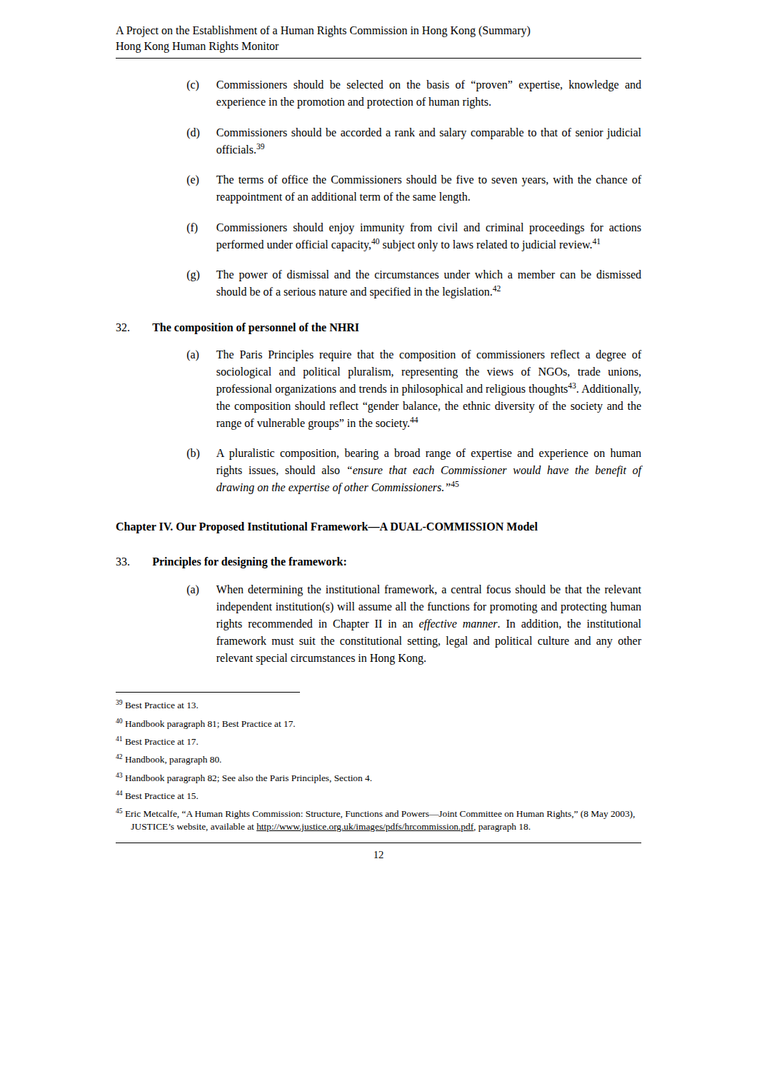A Project on the Establishment of a Human Rights Commission in Hong Kong (Summary)
Hong Kong Human Rights Monitor
(c) Commissioners should be selected on the basis of “proven” expertise, knowledge and experience in the promotion and protection of human rights.
(d) Commissioners should be accorded a rank and salary comparable to that of senior judicial officials.39
(e) The terms of office the Commissioners should be five to seven years, with the chance of reappointment of an additional term of the same length.
(f) Commissioners should enjoy immunity from civil and criminal proceedings for actions performed under official capacity,40 subject only to laws related to judicial review.41
(g) The power of dismissal and the circumstances under which a member can be dismissed should be of a serious nature and specified in the legislation.42
32.
The composition of personnel of the NHRI
(a) The Paris Principles require that the composition of commissioners reflect a degree of sociological and political pluralism, representing the views of NGOs, trade unions, professional organizations and trends in philosophical and religious thoughts43. Additionally, the composition should reflect “gender balance, the ethnic diversity of the society and the range of vulnerable groups” in the society.44
(b) A pluralistic composition, bearing a broad range of expertise and experience on human rights issues, should also “ensure that each Commissioner would have the benefit of drawing on the expertise of other Commissioners.”45
Chapter IV. Our Proposed Institutional Framework—A DUAL-COMMISSION Model
33.
Principles for designing the framework:
(a) When determining the institutional framework, a central focus should be that the relevant independent institution(s) will assume all the functions for promoting and protecting human rights recommended in Chapter II in an effective manner. In addition, the institutional framework must suit the constitutional setting, legal and political culture and any other relevant special circumstances in Hong Kong.
39 Best Practice at 13.
40 Handbook paragraph 81; Best Practice at 17.
41 Best Practice at 17.
42 Handbook, paragraph 80.
43 Handbook paragraph 82; See also the Paris Principles, Section 4.
44 Best Practice at 15.
45 Eric Metcalfe, “A Human Rights Commission: Structure, Functions and Powers—Joint Committee on Human Rights,” (8 May 2003), JUSTICE’s website, available at http://www.justice.org.uk/images/pdfs/hrcommission.pdf, paragraph 18.
12